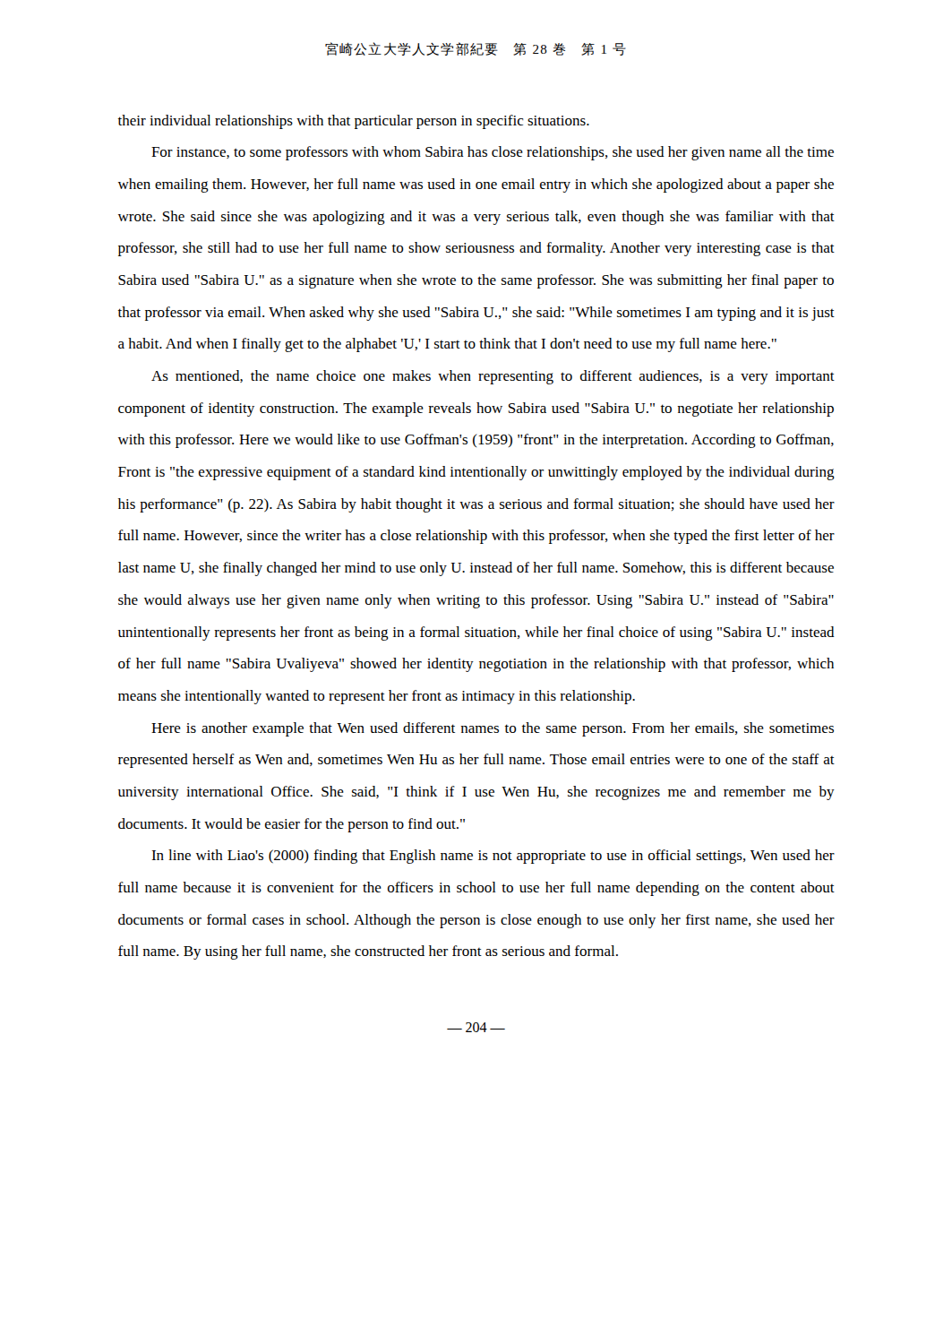宮崎公立大学人文学部紀要　第 28 巻　第 1 号
their individual relationships with that particular person in specific situations.
For instance, to some professors with whom Sabira has close relationships, she used her given name all the time when emailing them. However, her full name was used in one email entry in which she apologized about a paper she wrote. She said since she was apologizing and it was a very serious talk, even though she was familiar with that professor, she still had to use her full name to show seriousness and formality. Another very interesting case is that Sabira used "Sabira U." as a signature when she wrote to the same professor. She was submitting her final paper to that professor via email. When asked why she used "Sabira U.," she said: "While sometimes I am typing and it is just a habit. And when I finally get to the alphabet 'U,' I start to think that I don't need to use my full name here."
As mentioned, the name choice one makes when representing to different audiences, is a very important component of identity construction. The example reveals how Sabira used "Sabira U." to negotiate her relationship with this professor. Here we would like to use Goffman's (1959) "front" in the interpretation. According to Goffman, Front is "the expressive equipment of a standard kind intentionally or unwittingly employed by the individual during his performance" (p. 22). As Sabira by habit thought it was a serious and formal situation; she should have used her full name. However, since the writer has a close relationship with this professor, when she typed the first letter of her last name U, she finally changed her mind to use only U. instead of her full name. Somehow, this is different because she would always use her given name only when writing to this professor. Using "Sabira U." instead of "Sabira" unintentionally represents her front as being in a formal situation, while her final choice of using "Sabira U." instead of her full name "Sabira Uvaliyeva" showed her identity negotiation in the relationship with that professor, which means she intentionally wanted to represent her front as intimacy in this relationship.
Here is another example that Wen used different names to the same person. From her emails, she sometimes represented herself as Wen and, sometimes Wen Hu as her full name. Those email entries were to one of the staff at university international Office. She said, "I think if I use Wen Hu, she recognizes me and remember me by documents. It would be easier for the person to find out."
In line with Liao's (2000) finding that English name is not appropriate to use in official settings, Wen used her full name because it is convenient for the officers in school to use her full name depending on the content about documents or formal cases in school. Although the person is close enough to use only her first name, she used her full name. By using her full name, she constructed her front as serious and formal.
— 204 —